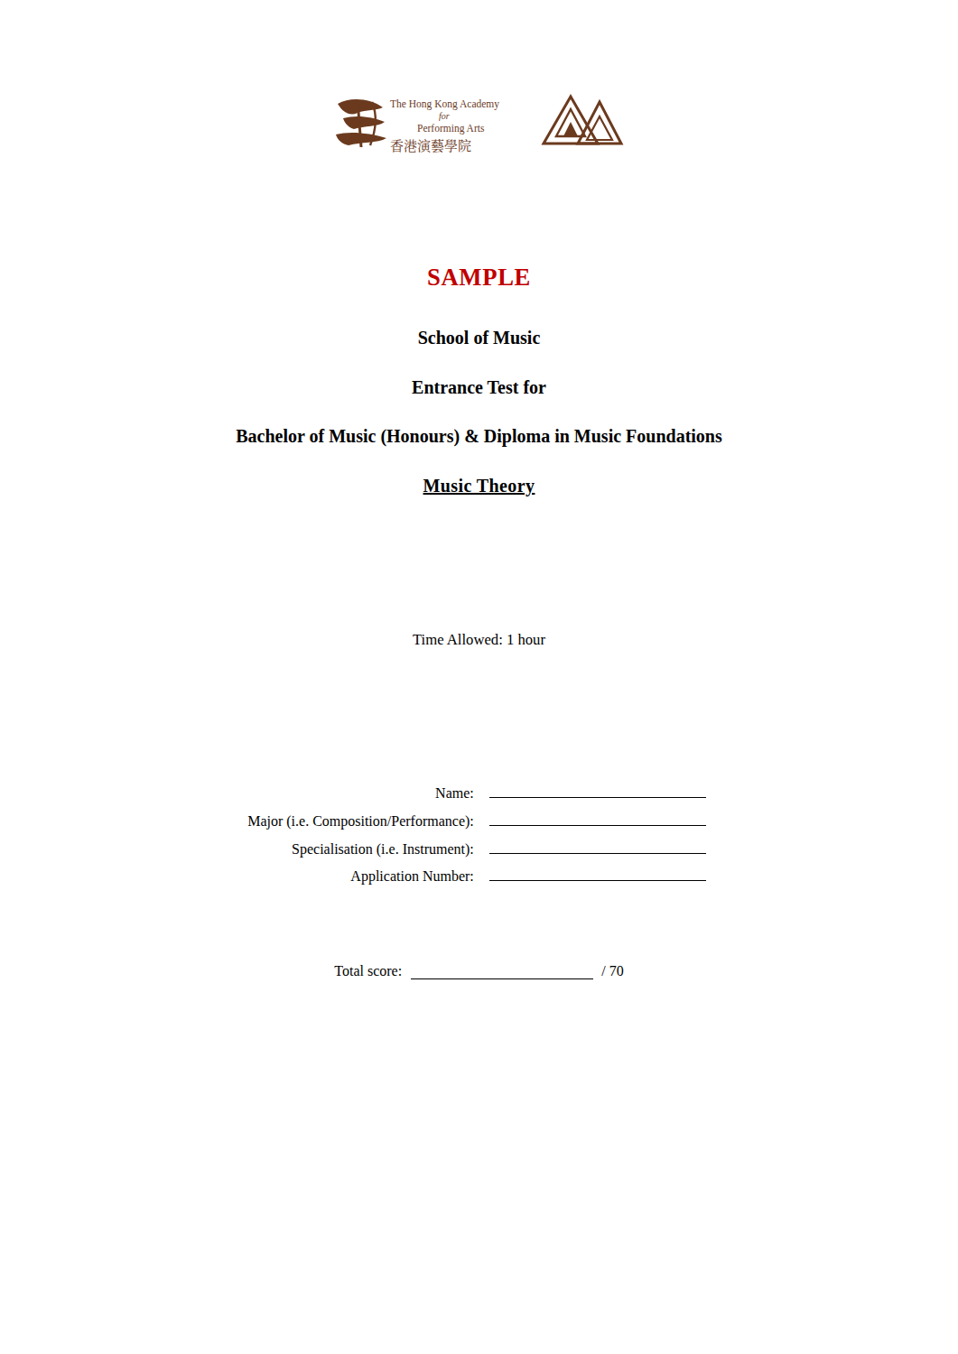香港演藝學院 The Hong Kong Academy for Performing Arts
SAMPLE
School of Music
Entrance Test for
Bachelor of Music (Honours) & Diploma in Music Foundations
Music Theory
Time Allowed: 1 hour
| Name: | |
| Major (i.e. Composition/Performance): | |
| Specialisation (i.e. Instrument): | |
| Application Number: | |
Total score: / 70